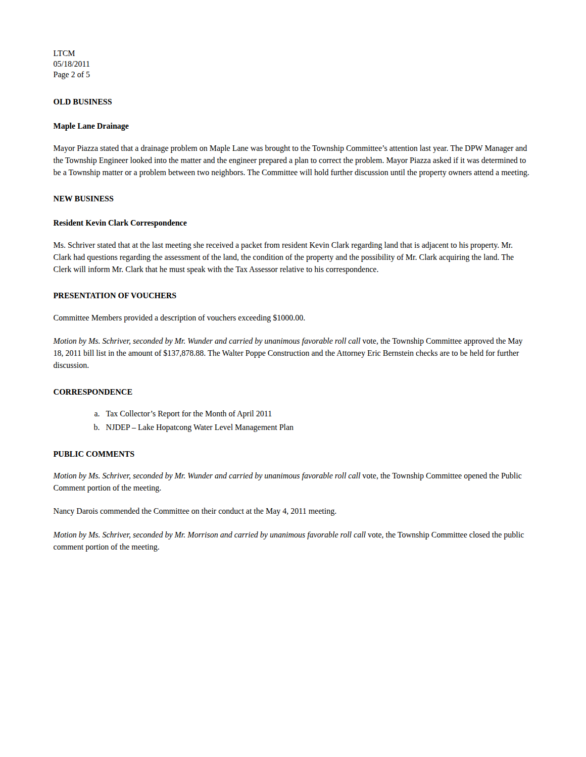LTCM
05/18/2011
Page 2 of 5
Old Business
Maple Lane Drainage
Mayor Piazza stated that a drainage problem on Maple Lane was brought to the Township Committee’s attention last year. The DPW Manager and the Township Engineer looked into the matter and the engineer prepared a plan to correct the problem. Mayor Piazza asked if it was determined to be a Township matter or a problem between two neighbors. The Committee will hold further discussion until the property owners attend a meeting.
New Business
Resident Kevin Clark Correspondence
Ms. Schriver stated that at the last meeting she received a packet from resident Kevin Clark regarding land that is adjacent to his property. Mr. Clark had questions regarding the assessment of the land, the condition of the property and the possibility of Mr. Clark acquiring the land. The Clerk will inform Mr. Clark that he must speak with the Tax Assessor relative to his correspondence.
Presentation of Vouchers
Committee Members provided a description of vouchers exceeding $1000.00.
Motion by Ms. Schriver, seconded by Mr. Wunder and carried by unanimous favorable roll call vote, the Township Committee approved the May 18, 2011 bill list in the amount of $137,878.88. The Walter Poppe Construction and the Attorney Eric Bernstein checks are to be held for further discussion.
Correspondence
Tax Collector’s Report for the Month of April 2011
NJDEP – Lake Hopatcong Water Level Management Plan
Public Comments
Motion by Ms. Schriver, seconded by Mr. Wunder and carried by unanimous favorable roll call vote, the Township Committee opened the Public Comment portion of the meeting.
Nancy Darois commended the Committee on their conduct at the May 4, 2011 meeting.
Motion by Ms. Schriver, seconded by Mr. Morrison and carried by unanimous favorable roll call vote, the Township Committee closed the public comment portion of the meeting.